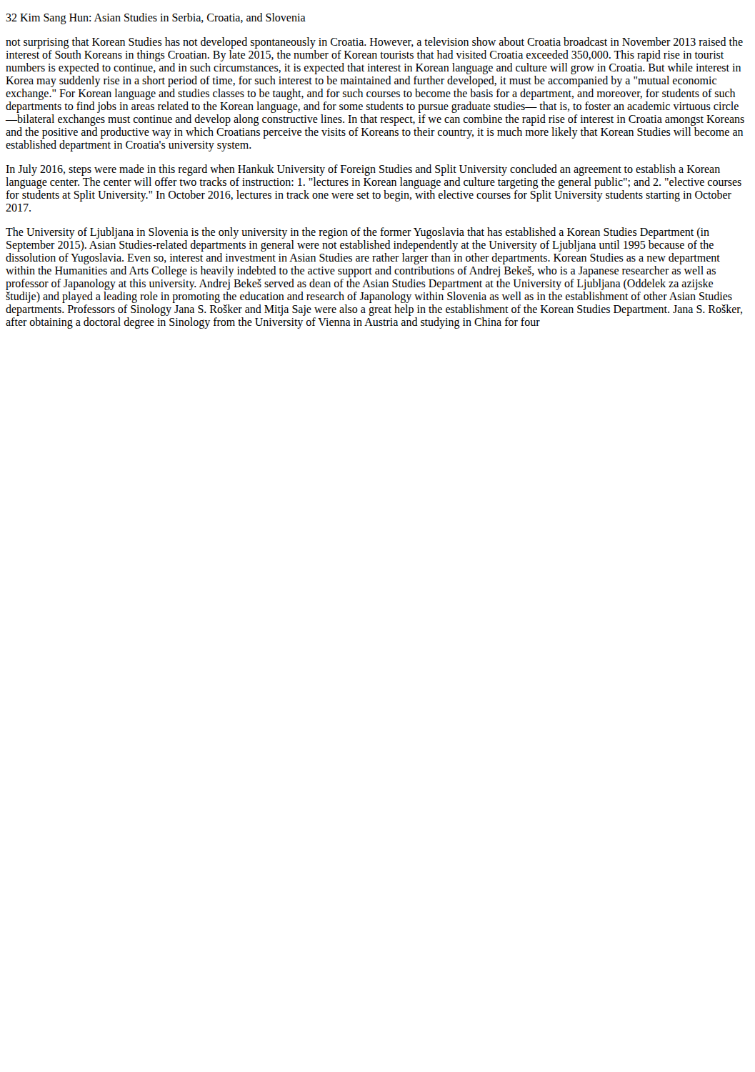32 Kim Sang Hun: Asian Studies in Serbia, Croatia, and Slovenia
not surprising that Korean Studies has not developed spontaneously in Croatia. However, a television show about Croatia broadcast in November 2013 raised the interest of South Koreans in things Croatian. By late 2015, the number of Korean tourists that had visited Croatia exceeded 350,000. This rapid rise in tourist numbers is expected to continue, and in such circumstances, it is expected that interest in Korean language and culture will grow in Croatia. But while interest in Korea may suddenly rise in a short period of time, for such interest to be maintained and further developed, it must be accompanied by a "mutual economic exchange." For Korean language and studies classes to be taught, and for such courses to become the basis for a department, and moreover, for students of such departments to find jobs in areas related to the Korean language, and for some students to pursue graduate studies— that is, to foster an academic virtuous circle—bilateral exchanges must continue and develop along constructive lines. In that respect, if we can combine the rapid rise of interest in Croatia amongst Koreans and the positive and productive way in which Croatians perceive the visits of Koreans to their country, it is much more likely that Korean Studies will become an established department in Croatia's university system.
In July 2016, steps were made in this regard when Hankuk University of Foreign Studies and Split University concluded an agreement to establish a Korean language center. The center will offer two tracks of instruction: 1. "lectures in Korean language and culture targeting the general public"; and 2. "elective courses for students at Split University." In October 2016, lectures in track one were set to begin, with elective courses for Split University students starting in October 2017.
The University of Ljubljana in Slovenia is the only university in the region of the former Yugoslavia that has established a Korean Studies Department (in September 2015). Asian Studies-related departments in general were not established independently at the University of Ljubljana until 1995 because of the dissolution of Yugoslavia. Even so, interest and investment in Asian Studies are rather larger than in other departments. Korean Studies as a new department within the Humanities and Arts College is heavily indebted to the active support and contributions of Andrej Bekeš, who is a Japanese researcher as well as professor of Japanology at this university. Andrej Bekeš served as dean of the Asian Studies Department at the University of Ljubljana (Oddelek za azijske študije) and played a leading role in promoting the education and research of Japanology within Slovenia as well as in the establishment of other Asian Studies departments. Professors of Sinology Jana S. Rošker and Mitja Saje were also a great help in the establishment of the Korean Studies Department. Jana S. Rošker, after obtaining a doctoral degree in Sinology from the University of Vienna in Austria and studying in China for four